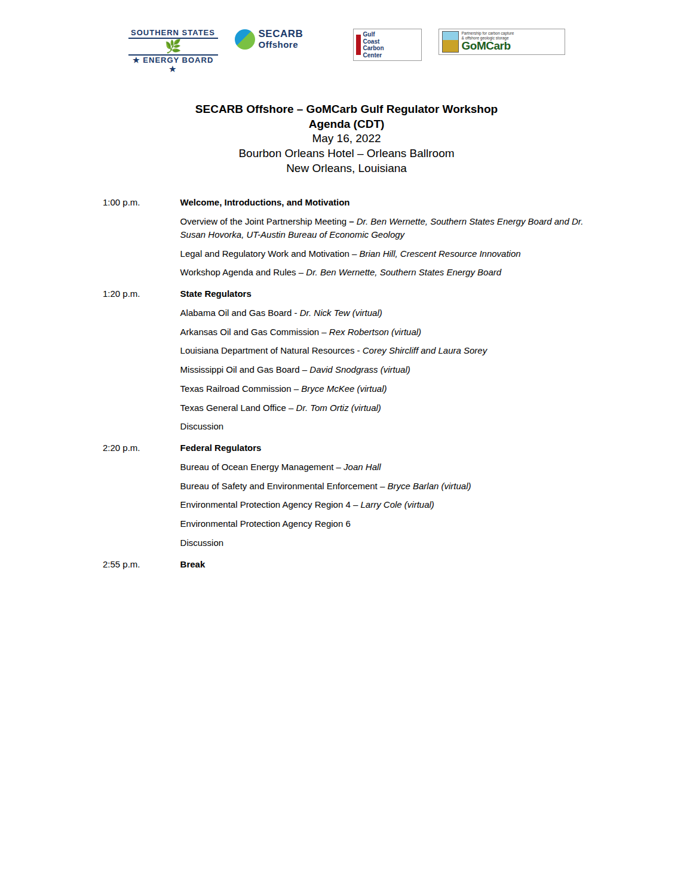SOUTHERN STATES
🌿
★ ENERGY BOARD ★
SECARB
Offshore
Gulf
Coast
Carbon
Center
Partnership for carbon capture
& offshore geologic storage
GoM Carb
SECARB Offshore – GoMCarb Gulf Regulator Workshop
Agenda (CDT)
May 16, 2022
Bourbon Orleans Hotel – Orleans Ballroom
New Orleans, Louisiana
| 1:00 p.m. | Welcome, Introductions, and Motivation Overview of the Joint Partnership Meeting – Dr. Ben Wernette, Southern States Energy Board and Dr. Susan Hovorka, UT-Austin Bureau of Economic Geology Legal and Regulatory Work and Motivation – Brian Hill, Crescent Resource Innovation Workshop Agenda and Rules – Dr. Ben Wernette, Southern States Energy Board |
| 1:20 p.m. | State Regulators Alabama Oil and Gas Board - Dr. Nick Tew (virtual) Arkansas Oil and Gas Commission – Rex Robertson (virtual) Louisiana Department of Natural Resources - Corey Shircliff and Laura Sorey Mississippi Oil and Gas Board – David Snodgrass (virtual) Texas Railroad Commission – Bryce McKee (virtual) Texas General Land Office – Dr. Tom Ortiz (virtual) Discussion |
| 2:20 p.m. | Federal Regulators Bureau of Ocean Energy Management – Joan Hall Bureau of Safety and Environmental Enforcement – Bryce Barlan (virtual) Environmental Protection Agency Region 4 – Larry Cole (virtual) Environmental Protection Agency Region 6 Discussion |
| 2:55 p.m. | Break |